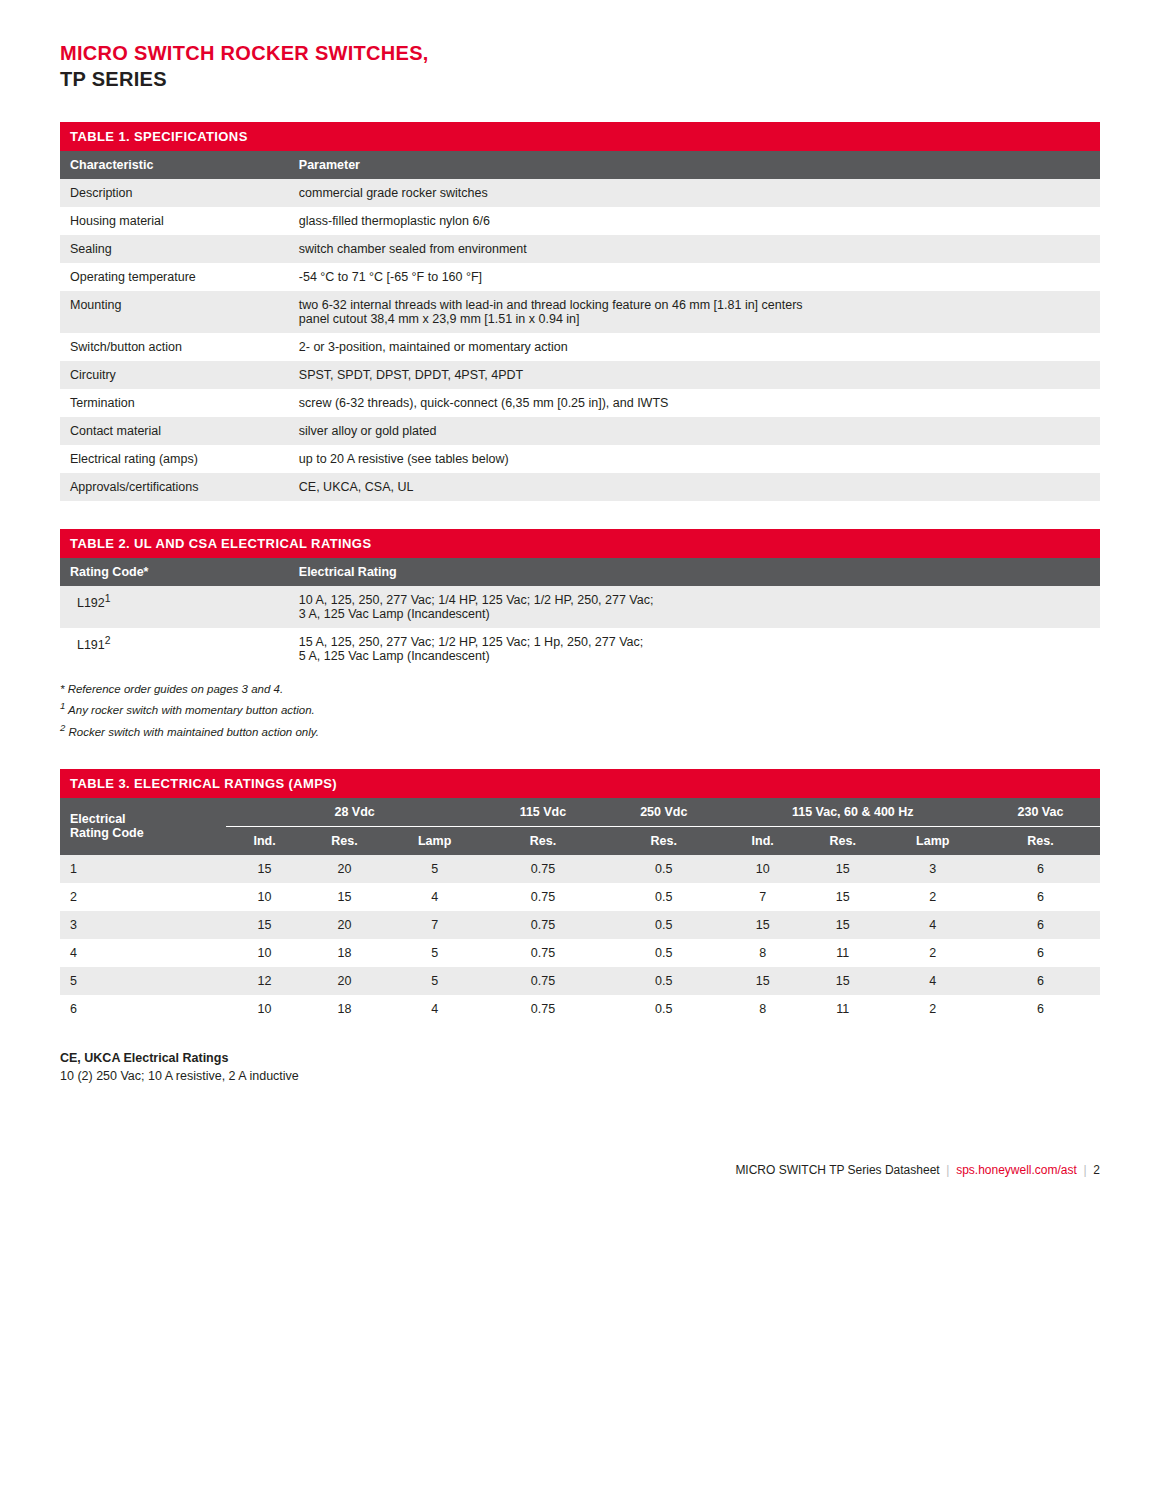MICRO SWITCH ROCKER SWITCHES,
TP SERIES
TABLE 1. SPECIFICATIONS
| Characteristic | Parameter |
| --- | --- |
| Description | commercial grade rocker switches |
| Housing material | glass-filled thermoplastic nylon 6/6 |
| Sealing | switch chamber sealed from environment |
| Operating temperature | -54 °C to 71 °C [-65 °F to 160 °F] |
| Mounting | two 6-32 internal threads with lead-in and thread locking feature on 46 mm [1.81 in] centers panel cutout 38,4 mm x 23,9 mm [1.51 in x 0.94 in] |
| Switch/button action | 2- or 3-position, maintained or momentary action |
| Circuitry | SPST, SPDT, DPST, DPDT, 4PST, 4PDT |
| Termination | screw (6-32 threads), quick-connect (6,35 mm [0.25 in]), and IWTS |
| Contact material | silver alloy or gold plated |
| Electrical rating (amps) | up to 20 A resistive (see tables below) |
| Approvals/certifications | CE, UKCA, CSA, UL |
TABLE 2. UL AND CSA ELECTRICAL RATINGS
| Rating Code* | Electrical Rating |
| --- | --- |
| L192 1 | 10 A, 125, 250, 277 Vac; 1/4 HP, 125 Vac; 1/2 HP, 250, 277 Vac; 3 A, 125 Vac Lamp (Incandescent) |
| L191 2 | 15 A, 125, 250, 277 Vac; 1/2 HP, 125 Vac; 1 Hp, 250, 277 Vac; 5 A, 125 Vac Lamp (Incandescent) |
* Reference order guides on pages 3 and 4.
1 Any rocker switch with momentary button action.
2 Rocker switch with maintained button action only.
TABLE 3. ELECTRICAL RATINGS (AMPS)
| Electrical Rating Code | 28 Vdc | 115 Vdc | 250 Vdc | 115 Vac, 60 & 400 Hz | 230 Vac |
| --- | --- | --- | --- | --- | --- |
| Ind. | Res. | Lamp | Res. | Res. | Ind. | Res. | Lamp | Res. |
| 1 | 15 | 20 | 5 | 0.75 | 0.5 | 10 | 15 | 3 | 6 |
| 2 | 10 | 15 | 4 | 0.75 | 0.5 | 7 | 15 | 2 | 6 |
| 3 | 15 | 20 | 7 | 0.75 | 0.5 | 15 | 15 | 4 | 6 |
| 4 | 10 | 18 | 5 | 0.75 | 0.5 | 8 | 11 | 2 | 6 |
| 5 | 12 | 20 | 5 | 0.75 | 0.5 | 15 | 15 | 4 | 6 |
| 6 | 10 | 18 | 4 | 0.75 | 0.5 | 8 | 11 | 2 | 6 |
CE, UKCA Electrical Ratings
10 (2) 250 Vac; 10 A resistive, 2 A inductive
MICRO SWITCH TP Series Datasheet | sps.honeywell.com/ast | 2